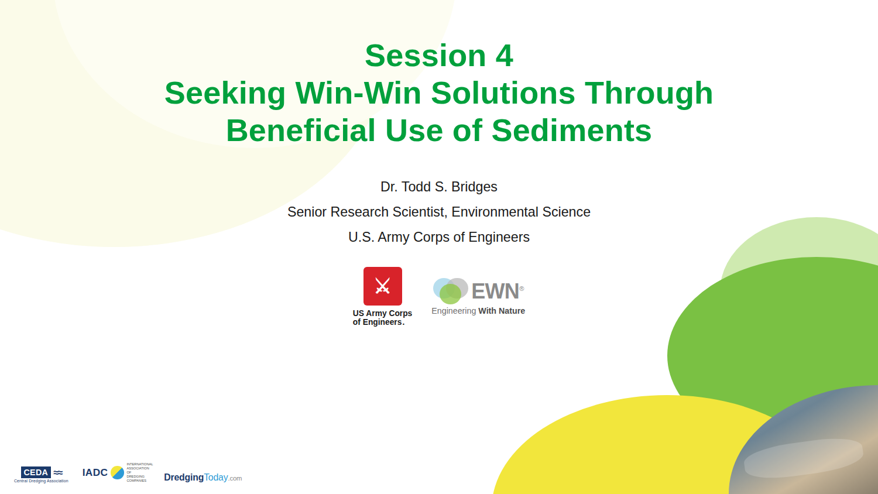Session 4
Seeking Win-Win Solutions Through Beneficial Use of Sediments
Dr. Todd S. Bridges
Senior Research Scientist, Environmental Science
U.S. Army Corps of Engineers
⚔
US Army Corps
of Engineers .
EWN®
Engineering With Nature
CEDA ≈≈
Central Dredging Association
IADC INTERNATIONAL ASSOCIATION OF DREDGING COMPANIES
DredgingToday.com